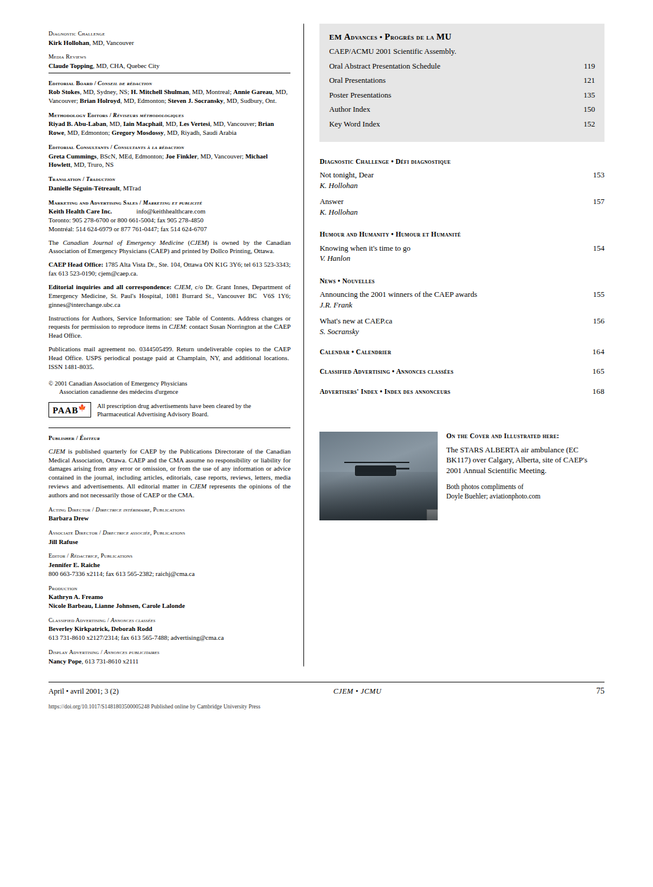Diagnostic Challenge
Kirk Hollohan, MD, Vancouver
Media Reviews
Claude Topping, MD, CHA, Quebec City
Editorial Board / Conseil de rédaction
Rob Stokes, MD, Sydney, NS; H. Mitchell Shulman, MD, Montreal; Annie Gareau, MD, Vancouver; Brian Holroyd, MD, Edmonton; Steven J. Socransky, MD, Sudbury, Ont.
Methodology Editors / Réviseurs méthodologiques
Riyad B. Abu-Laban, MD, Iain Macphail, MD, Les Vertesi, MD, Vancouver; Brian Rowe, MD, Edmonton; Gregory Mosdossy, MD, Riyadh, Saudi Arabia
Editorial Consultants / Consultants à la rédaction
Greta Cummings, BScN, MEd, Edmonton; Joe Finkler, MD, Vancouver; Michael Howlett, MD, Truro, NS
Translation / Traduction
Danielle Séguin-Tétreault, MTrad
Marketing and Advertising Sales / Marketing et publicité
Keith Health Care Inc. info@keithhealthcare.com
Toronto: 905 278-6700 or 800 661-5004; fax 905 278-4850
Montréal: 514 624-6979 or 877 761-0447; fax 514 624-6707
The Canadian Journal of Emergency Medicine (CJEM) is owned by the Canadian Association of Emergency Physicians (CAEP) and printed by Dollco Printing, Ottawa.
CAEP Head Office: 1785 Alta Vista Dr., Ste. 104, Ottawa ON K1G 3Y6; tel 613 523-3343; fax 613 523-0190; cjem@caep.ca.
Editorial inquiries and all correspondence: CJEM, c/o Dr. Grant Innes, Department of Emergency Medicine, St. Paul's Hospital, 1081 Burrard St., Vancouver BC V6S 1Y6; ginnes@interchange.ubc.ca
Instructions for Authors, Service Information: see Table of Contents. Address changes or requests for permission to reproduce items in CJEM: contact Susan Norrington at the CAEP Head Office.
Publications mail agreement no. 0344505499. Return undeliverable copies to the CAEP Head Office. USPS periodical postage paid at Champlain, NY, and additional locations. ISSN 1481-8035.
© 2001 Canadian Association of Emergency Physicians Association canadienne des médecins d'urgence
PAAB🍁
All prescription drug advertisements have been cleared by the Pharmaceutical Advertising Advisory Board.
Publisher / Éditeur
CJEM is published quarterly for CAEP by the Publications Directorate of the Canadian Medical Association, Ottawa. CAEP and the CMA assume no responsibility or liability for damages arising from any error or omission, or from the use of any information or advice contained in the journal, including articles, editorials, case reports, reviews, letters, media reviews and advertisements. All editorial matter in CJEM represents the opinions of the authors and not necessarily those of CAEP or the CMA.
Acting Director / Directrice intérimaire, Publications
Barbara Drew
Associate Director / Directrice associée, Publications
Jill Rafuse
Editor / Rédactrice, Publications
Jennifer E. Raiche
800 663-7336 x2114; fax 613 565-2382; raichj@cma.ca
Production
Kathryn A. Freamo
Nicole Barbeau, Lianne Johnsen, Carole Lalonde
Classified Advertising / Annonces classées
Beverley Kirkpatrick, Deborah Rodd
613 731-8610 x2127/2314; fax 613 565-7488; advertising@cma.ca
Display Advertising / Annonces publicitaires
Nancy Pope, 613 731-8610 x2111
EM Advances • Progrès de la MU
CAEP/ACMU 2001 Scientific Assembly.
Oral Abstract Presentation Schedule 119
Oral Presentations 121
Poster Presentations 135
Author Index 150
Key Word Index 152
Diagnostic Challenge • Défi diagnostique
Not tonight, DearK. Hollohan 153
AnswerK. Hollohan 157
Humour and Humanity • Humour et Humanité
Knowing when it's time to goV. Hanlon 154
News • Nouvelles
Announcing the 2001 winners of the CAEP awardsJ.R. Frank 155
What's new at CAEP.caS. Socransky 156
Calendar • Calendrier 164
Classified Advertising • Annonces classées 165
Advertisers' Index • Index des annonceurs 168
On the Cover and Illustrated here:
The STARS ALBERTA air ambulance (EC BK117) over Calgary, Alberta, site of CAEP's 2001 Annual Scientific Meeting.
Both photos compliments of
Doyle Buehler; aviationphoto.com
April • avril 2001; 3 (2) CJEM • JCMU 75
https://doi.org/10.1017/S1481803500005248 Published online by Cambridge University Press